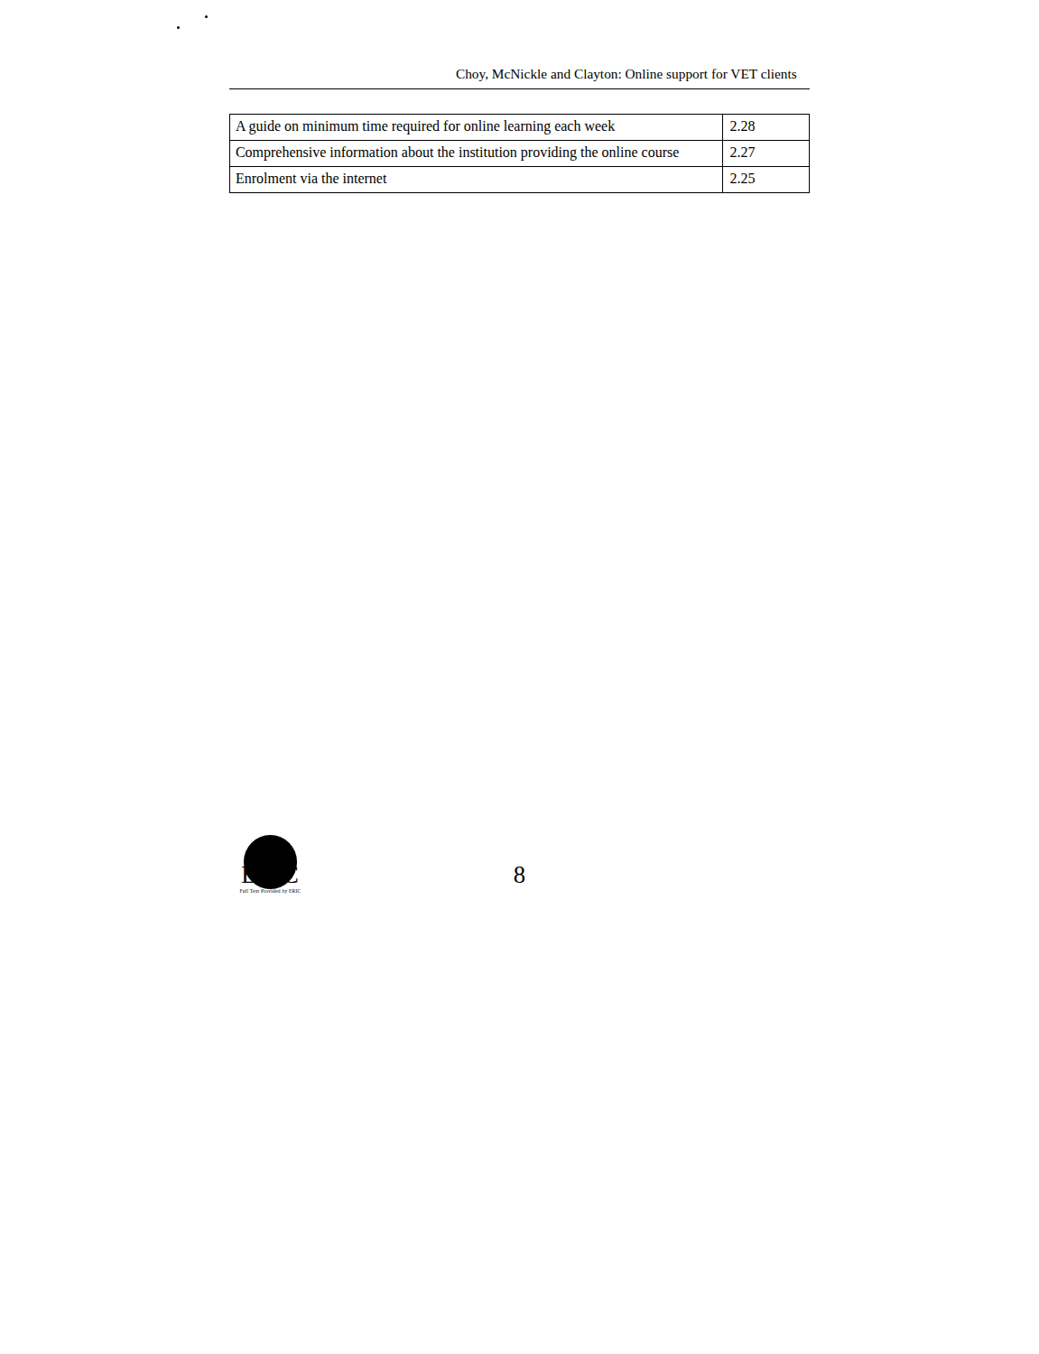Choy, McNickle and Clayton: Online support for VET clients
| A guide on minimum time required for online learning each week | 2.28 |
| Comprehensive information about the institution providing the online course | 2.27 |
| Enrolment via the internet | 2.25 |
ERIC
Full Text Provided by ERIC
8